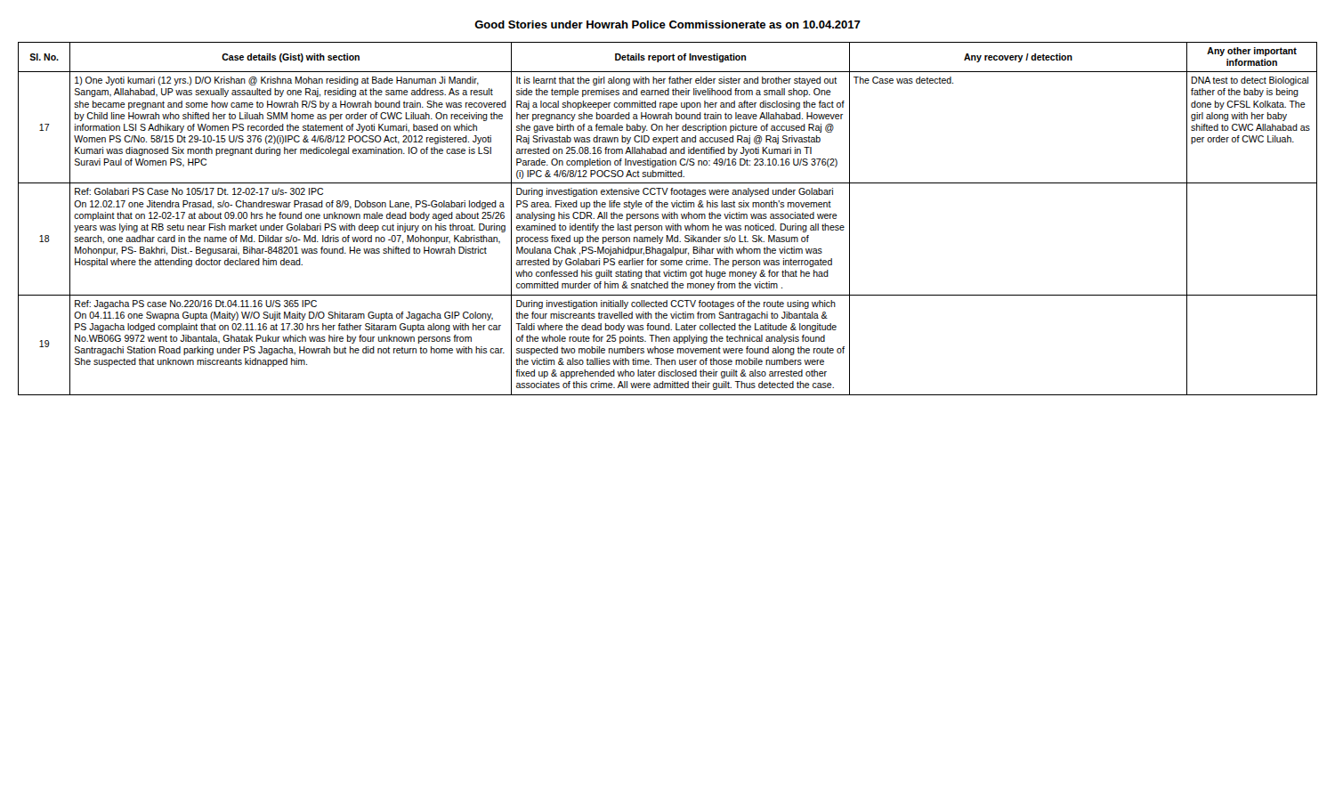Good Stories under Howrah Police Commissionerate as on 10.04.2017
| Sl. No. | Case details (Gist) with section | Details report of Investigation | Any recovery / detection | Any other important information |
| --- | --- | --- | --- | --- |
| 17 | 1) One Jyoti kumari (12 yrs.) D/O Krishan @ Krishna Mohan residing at Bade Hanuman Ji Mandir, Sangam, Allahabad, UP was sexually assaulted by one Raj, residing at the same address. As a result she became pregnant and some how came to Howrah R/S by a Howrah bound train. She was recovered by Child line Howrah who shifted her to Liluah SMM home as per order of CWC Liluah. On receiving the information LSI S Adhikary of Women PS recorded the statement of Jyoti Kumari, based on which Women PS C/No. 58/15 Dt 29-10-15 U/S 376 (2)(i)IPC & 4/6/8/12 POCSO Act, 2012 registered. Jyoti Kumari was diagnosed Six month pregnant during her medicolegal examination. IO of the case is LSI Suravi Paul of Women PS, HPC | It is learnt that the girl along with her father elder sister and brother stayed out side the temple premises and earned their livelihood from a small shop. One Raj a local shopkeeper committed rape upon her and after disclosing the fact of her pregnancy she boarded a Howrah bound train to leave Allahabad. However she gave birth of a female baby. On her description picture of accused Raj @ Raj Srivastab was drawn by CID expert and accused Raj @ Raj Srivastab arrested on 25.08.16 from Allahabad and identified by Jyoti Kumari in TI Parade. On completion of Investigation C/S no: 49/16 Dt: 23.10.16 U/S 376(2)(i) IPC & 4/6/8/12 POCSO Act submitted. | The Case was detected. | DNA test to detect Biological father of the baby is being done by CFSL Kolkata. The girl along with her baby shifted to CWC Allahabad as per order of CWC Liluah. |
| 18 | Ref: Golabari PS Case No 105/17 Dt. 12-02-17 u/s- 302 IPC On 12.02.17 one Jitendra Prasad, s/o- Chandreswar Prasad of 8/9, Dobson Lane, PS-Golabari lodged a complaint that on 12-02-17 at about 09.00 hrs he found one unknown male dead body aged about 25/26 years was lying at RB setu near Fish market under Golabari PS with deep cut injury on his throat. During search, one aadhar card in the name of Md. Dildar s/o- Md. Idris of word no -07, Mohonpur, Kabristhan, Mohonpur, PS- Bakhri, Dist.- Begusarai, Bihar-848201 was found. He was shifted to Howrah District Hospital where the attending doctor declared him dead. | During investigation extensive CCTV footages were analysed under Golabari PS area. Fixed up the life style of the victim & his last six month's movement analysing his CDR. All the persons with whom the victim was associated were examined to identify the last person with whom he was noticed. During all these process fixed up the person namely Md. Sikander s/o Lt. Sk. Masum of Moulana Chak ,PS-Mojahidpur,Bhagalpur, Bihar with whom the victim was arrested by Golabari PS earlier for some crime. The person was interrogated who confessed his guilt stating that victim got huge money & for that he had committed murder of him & snatched the money from the victim . | | |
| 19 | Ref: Jagacha PS case No.220/16 Dt.04.11.16 U/S 365 IPC On 04.11.16 one Swapna Gupta (Maity) W/O Sujit Maity D/O Shitaram Gupta of Jagacha GIP Colony, PS Jagacha lodged complaint that on 02.11.16 at 17.30 hrs her father Sitaram Gupta along with her car No.WB06G 9972 went to Jibantala, Ghatak Pukur which was hire by four unknown persons from Santragachi Station Road parking under PS Jagacha, Howrah but he did not return to home with his car. She suspected that unknown miscreants kidnapped him. | During investigation initially collected CCTV footages of the route using which the four miscreants travelled with the victim from Santragachi to Jibantala & Taldi where the dead body was found. Later collected the Latitude & longitude of the whole route for 25 points. Then applying the technical analysis found suspected two mobile numbers whose movement were found along the route of the victim & also tallies with time. Then user of those mobile numbers were fixed up & apprehended who later disclosed their guilt & also arrested other associates of this crime. All were admitted their guilt. Thus detected the case. | | |